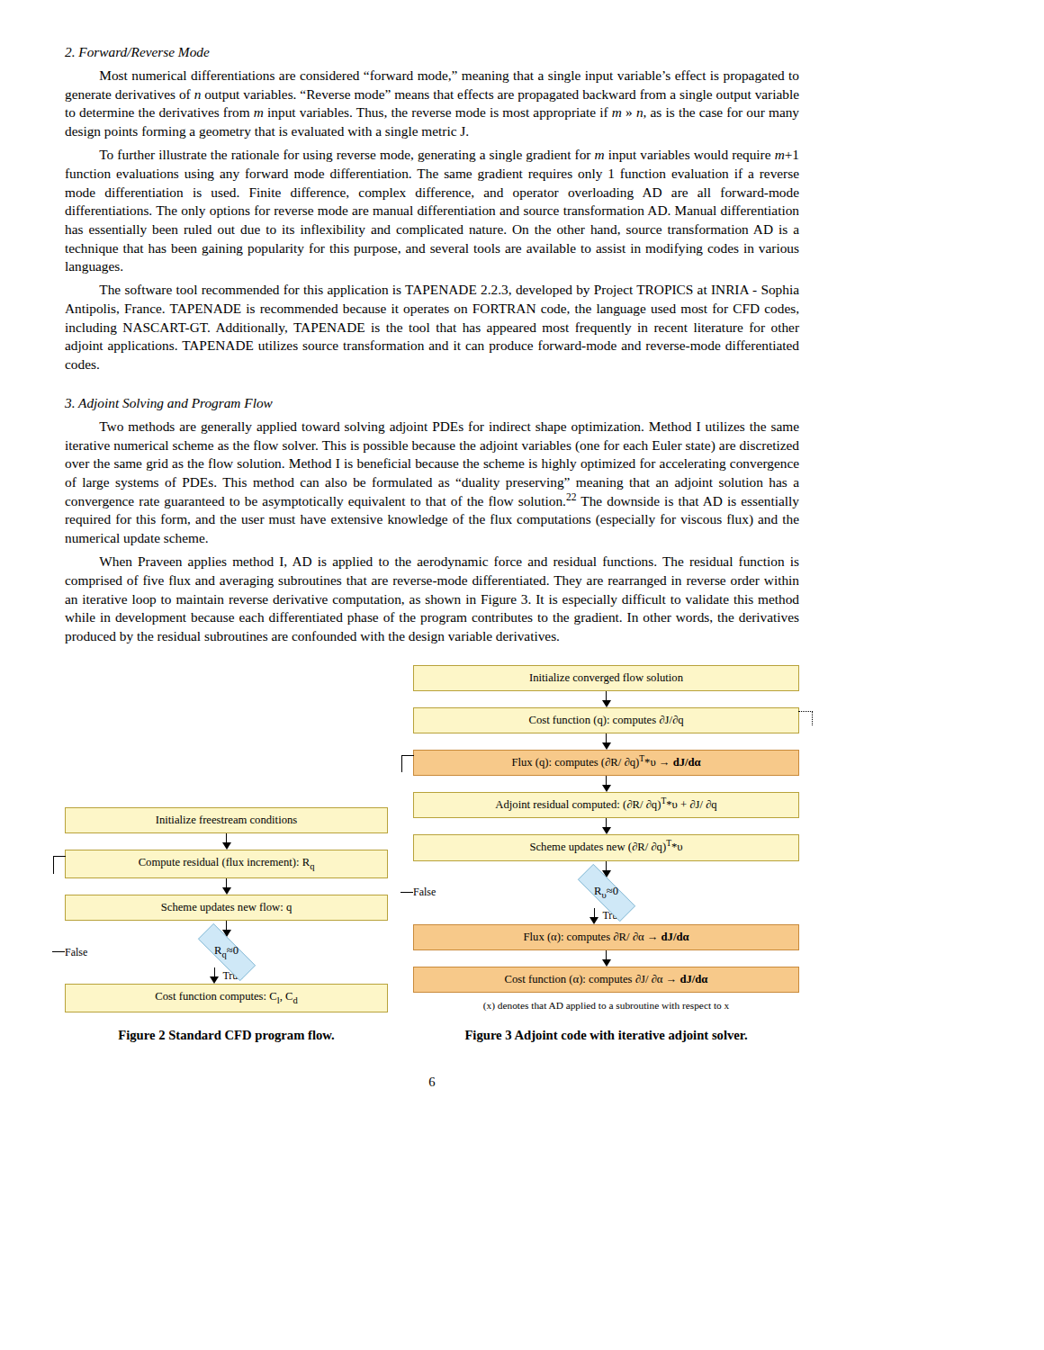2. Forward/Reverse Mode
Most numerical differentiations are considered “forward mode,” meaning that a single input variable’s effect is propagated to generate derivatives of n output variables. “Reverse mode” means that effects are propagated backward from a single output variable to determine the derivatives from m input variables. Thus, the reverse mode is most appropriate if m » n, as is the case for our many design points forming a geometry that is evaluated with a single metric J.
To further illustrate the rationale for using reverse mode, generating a single gradient for m input variables would require m+1 function evaluations using any forward mode differentiation. The same gradient requires only 1 function evaluation if a reverse mode differentiation is used. Finite difference, complex difference, and operator overloading AD are all forward-mode differentiations. The only options for reverse mode are manual differentiation and source transformation AD. Manual differentiation has essentially been ruled out due to its inflexibility and complicated nature. On the other hand, source transformation AD is a technique that has been gaining popularity for this purpose, and several tools are available to assist in modifying codes in various languages.
The software tool recommended for this application is TAPENADE 2.2.3, developed by Project TROPICS at INRIA - Sophia Antipolis, France. TAPENADE is recommended because it operates on FORTRAN code, the language used most for CFD codes, including NASCART-GT. Additionally, TAPENADE is the tool that has appeared most frequently in recent literature for other adjoint applications. TAPENADE utilizes source transformation and it can produce forward-mode and reverse-mode differentiated codes.
3. Adjoint Solving and Program Flow
Two methods are generally applied toward solving adjoint PDEs for indirect shape optimization. Method I utilizes the same iterative numerical scheme as the flow solver. This is possible because the adjoint variables (one for each Euler state) are discretized over the same grid as the flow solution. Method I is beneficial because the scheme is highly optimized for accelerating convergence of large systems of PDEs. This method can also be formulated as “duality preserving” meaning that an adjoint solution has a convergence rate guaranteed to be asymptotically equivalent to that of the flow solution.22 The downside is that AD is essentially required for this form, and the user must have extensive knowledge of the flux computations (especially for viscous flux) and the numerical update scheme.
When Praveen applies method I, AD is applied to the aerodynamic force and residual functions. The residual function is comprised of five flux and averaging subroutines that are reverse-mode differentiated. They are rearranged in reverse order within an iterative loop to maintain reverse derivative computation, as shown in Figure 3. It is especially difficult to validate this method while in development because each differentiated phase of the program contributes to the gradient. In other words, the derivatives produced by the residual subroutines are confounded with the design variable derivatives.
Initialize freestream conditions
Compute residual (flux increment): Rq
Scheme updates new flow: q
False
Rq≈0
True
Cost function computes: Cl, Cd
Figure 2 Standard CFD program flow.
Initialize converged flow solution
Cost function (q): computes ∂J/∂q
Flux (q): computes (∂R/ ∂q)T*υ → dJ/dα
Adjoint residual computed: (∂R/ ∂q)T*υ + ∂J/ ∂q
Scheme updates new (∂R/ ∂q)T*υ
False
Rυ≈0
True
Flux (α): computes ∂R/ ∂α → dJ/dα
Cost function (α): computes ∂J/ ∂α → dJ/dα
(x) denotes that AD applied to a subroutine with respect to x
Figure 3 Adjoint code with iterative adjoint solver.
6